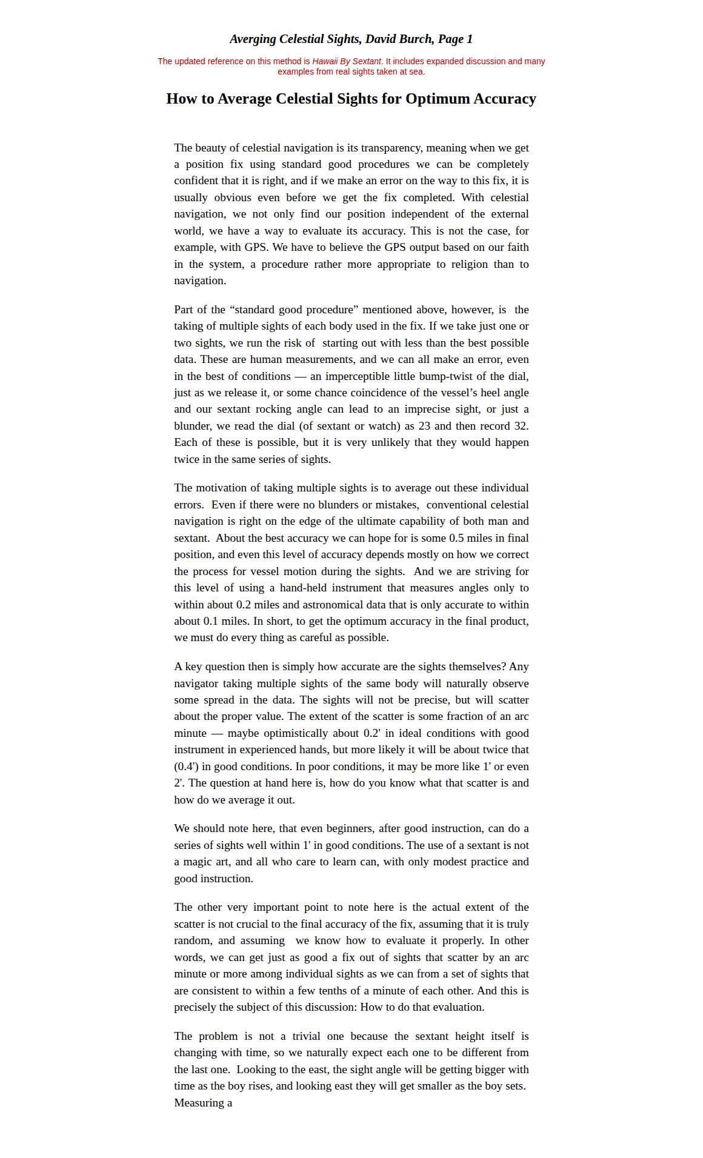Averging Celestial Sights, David Burch, Page 1
The updated reference on this method is Hawaii By Sextant. It includes expanded discussion and many examples from real sights taken at sea.
How to Average Celestial Sights for Optimum Accuracy
The beauty of celestial navigation is its transparency, meaning when we get a position fix using standard good procedures we can be completely confident that it is right, and if we make an error on the way to this fix, it is usually obvious even before we get the fix completed. With celestial navigation, we not only find our position independent of the external world, we have a way to evaluate its accuracy. This is not the case, for example, with GPS. We have to believe the GPS output based on our faith in the system, a procedure rather more appropriate to religion than to navigation.
Part of the “standard good procedure” mentioned above, however, is the taking of multiple sights of each body used in the fix. If we take just one or two sights, we run the risk of starting out with less than the best possible data. These are human measurements, and we can all make an error, even in the best of conditions — an imperceptible little bump-twist of the dial, just as we release it, or some chance coincidence of the vessel’s heel angle and our sextant rocking angle can lead to an imprecise sight, or just a blunder, we read the dial (of sextant or watch) as 23 and then record 32. Each of these is possible, but it is very unlikely that they would happen twice in the same series of sights.
The motivation of taking multiple sights is to average out these individual errors. Even if there were no blunders or mistakes, conventional celestial navigation is right on the edge of the ultimate capability of both man and sextant. About the best accuracy we can hope for is some 0.5 miles in final position, and even this level of accuracy depends mostly on how we correct the process for vessel motion during the sights. And we are striving for this level of using a hand-held instrument that measures angles only to within about 0.2 miles and astronomical data that is only accurate to within about 0.1 miles. In short, to get the optimum accuracy in the final product, we must do every thing as careful as possible.
A key question then is simply how accurate are the sights themselves? Any navigator taking multiple sights of the same body will naturally observe some spread in the data. The sights will not be precise, but will scatter about the proper value. The extent of the scatter is some fraction of an arc minute — maybe optimistically about 0.2' in ideal conditions with good instrument in experienced hands, but more likely it will be about twice that (0.4') in good conditions. In poor conditions, it may be more like 1' or even 2'. The question at hand here is, how do you know what that scatter is and how do we average it out.
We should note here, that even beginners, after good instruction, can do a series of sights well within 1' in good conditions. The use of a sextant is not a magic art, and all who care to learn can, with only modest practice and good instruction.
The other very important point to note here is the actual extent of the scatter is not crucial to the final accuracy of the fix, assuming that it is truly random, and assuming we know how to evaluate it properly. In other words, we can get just as good a fix out of sights that scatter by an arc minute or more among individual sights as we can from a set of sights that are consistent to within a few tenths of a minute of each other. And this is precisely the subject of this discussion: How to do that evaluation.
The problem is not a trivial one because the sextant height itself is changing with time, so we naturally expect each one to be different from the last one. Looking to the east, the sight angle will be getting bigger with time as the boy rises, and looking east they will get smaller as the boy sets. Measuring a